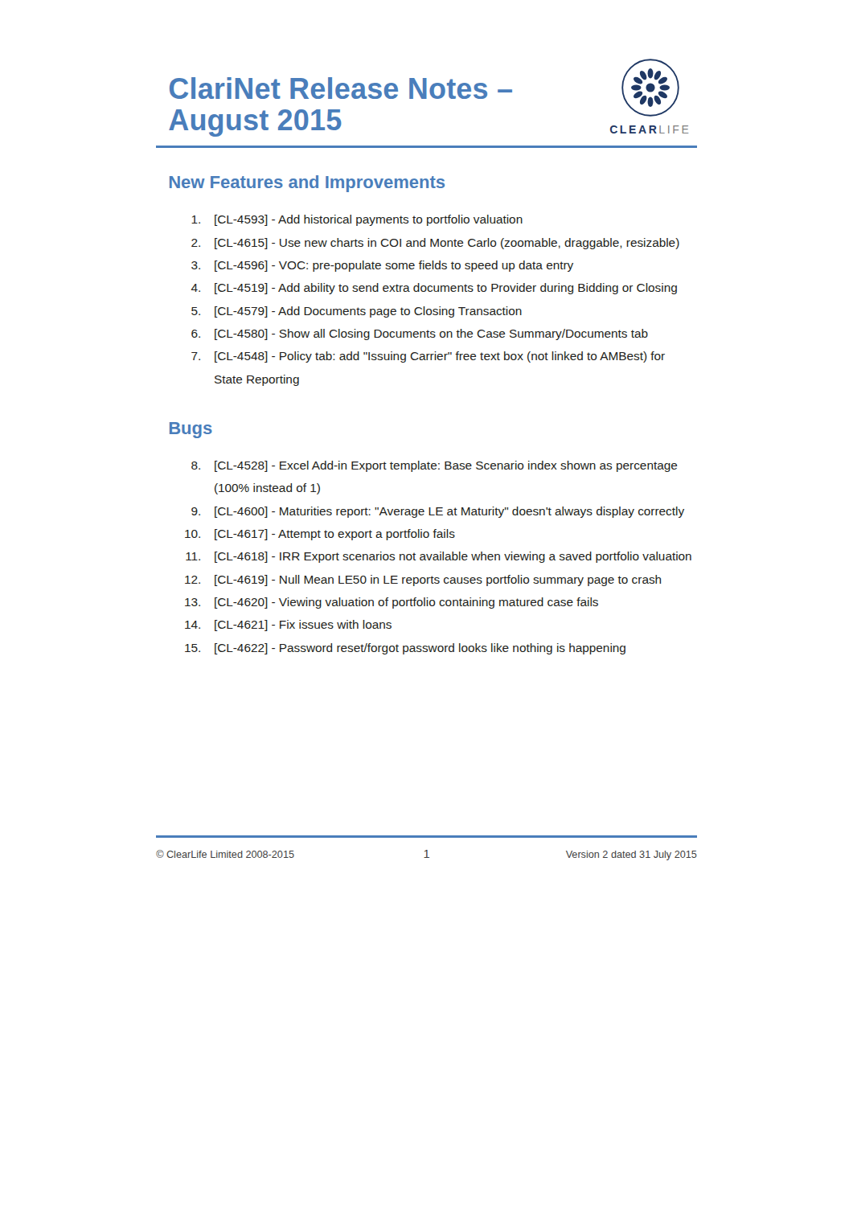ClariNet Release Notes – August 2015
CLEARLIFE
New Features and Improvements
[CL-4593] - Add historical payments to portfolio valuation
[CL-4615] - Use new charts in COI and Monte Carlo (zoomable, draggable, resizable)
[CL-4596] - VOC: pre-populate some fields to speed up data entry
[CL-4519] - Add ability to send extra documents to Provider during Bidding or Closing
[CL-4579] - Add Documents page to Closing Transaction
[CL-4580] - Show all Closing Documents on the Case Summary/Documents tab
[CL-4548] - Policy tab: add "Issuing Carrier" free text box (not linked to AMBest) for State Reporting
Bugs
[CL-4528] - Excel Add-in Export template: Base Scenario index shown as percentage (100% instead of 1)
[CL-4600] - Maturities report: "Average LE at Maturity" doesn't always display correctly
[CL-4617] - Attempt to export a portfolio fails
[CL-4618] - IRR Export scenarios not available when viewing a saved portfolio valuation
[CL-4619] - Null Mean LE50 in LE reports causes portfolio summary page to crash
[CL-4620] - Viewing valuation of portfolio containing matured case fails
[CL-4621] - Fix issues with loans
[CL-4622] - Password reset/forgot password looks like nothing is happening
© ClearLife Limited 2008-2015
1
Version 2 dated 31 July 2015